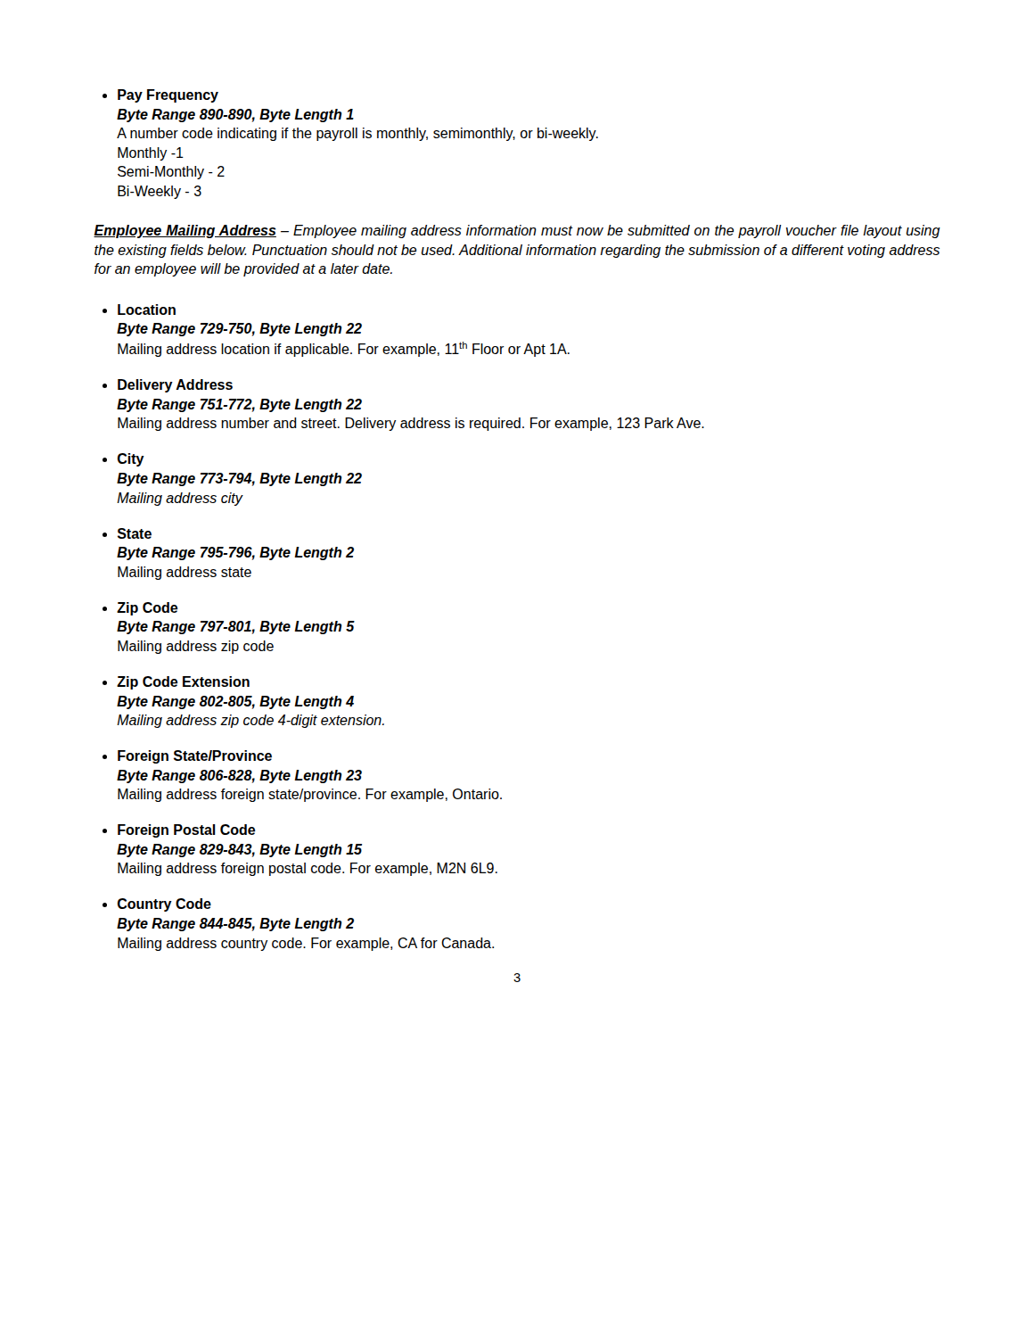Pay Frequency
Byte Range 890-890, Byte Length 1
A number code indicating if the payroll is monthly, semimonthly, or bi-weekly.
Monthly -1
Semi-Monthly - 2
Bi-Weekly - 3
Employee Mailing Address – Employee mailing address information must now be submitted on the payroll voucher file layout using the existing fields below. Punctuation should not be used. Additional information regarding the submission of a different voting address for an employee will be provided at a later date.
Location
Byte Range 729-750, Byte Length 22
Mailing address location if applicable. For example, 11th Floor or Apt 1A.
Delivery Address
Byte Range 751-772, Byte Length 22
Mailing address number and street. Delivery address is required. For example, 123 Park Ave.
City
Byte Range 773-794, Byte Length 22
Mailing address city
State
Byte Range 795-796, Byte Length 2
Mailing address state
Zip Code
Byte Range 797-801, Byte Length 5
Mailing address zip code
Zip Code Extension
Byte Range 802-805, Byte Length 4
Mailing address zip code 4-digit extension.
Foreign State/Province
Byte Range 806-828, Byte Length 23
Mailing address foreign state/province. For example, Ontario.
Foreign Postal Code
Byte Range 829-843, Byte Length 15
Mailing address foreign postal code. For example, M2N 6L9.
Country Code
Byte Range 844-845, Byte Length 2
Mailing address country code. For example, CA for Canada.
3